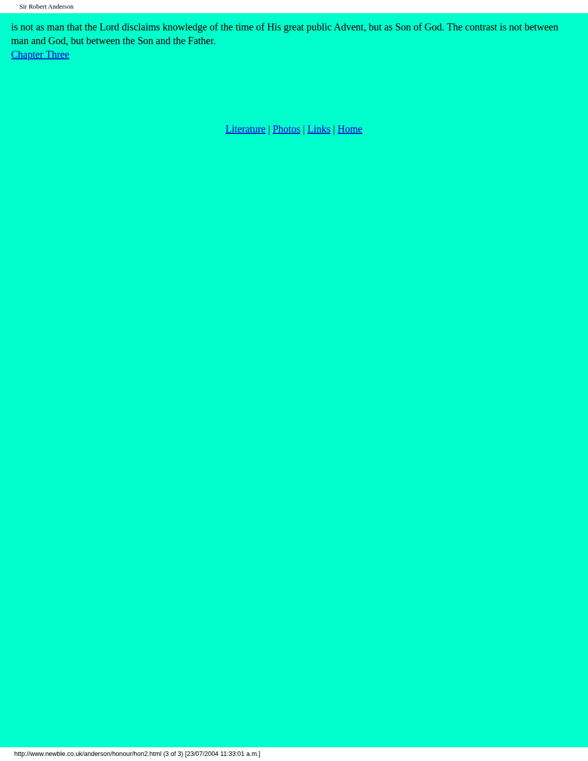Sir Robert Anderson
is not as man that the Lord disclaims knowledge of the time of His great public Advent, but as Son of God. The contrast is not between man and God, but between the Son and the Father.
Chapter Three
Literature | Photos | Links | Home
http://www.newble.co.uk/anderson/honour/hon2.html (3 of 3) [23/07/2004 11:33:01 a.m.]